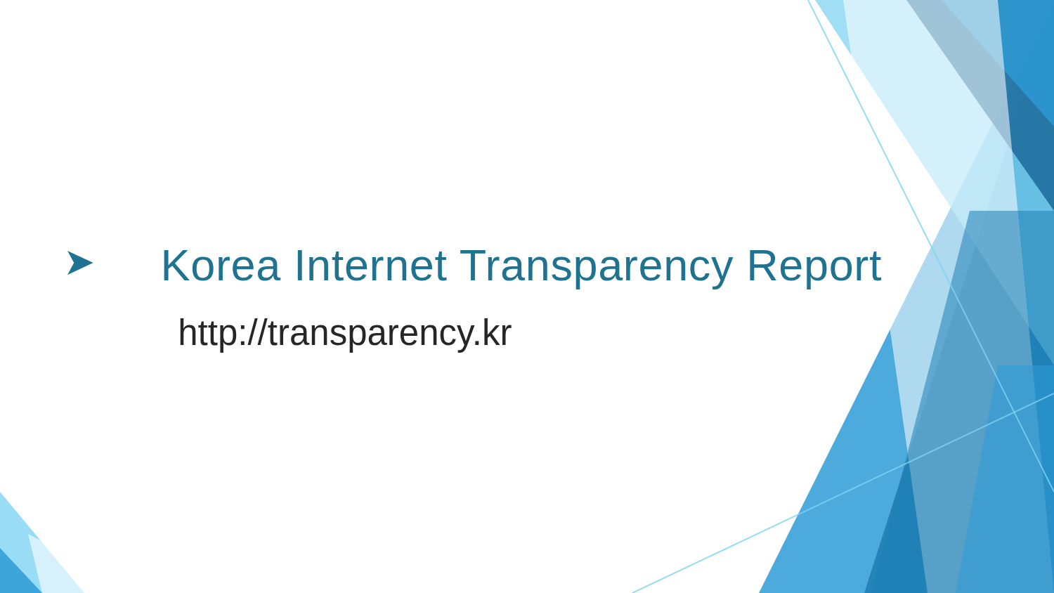Korea Internet Transparency Report
http://transparency.kr